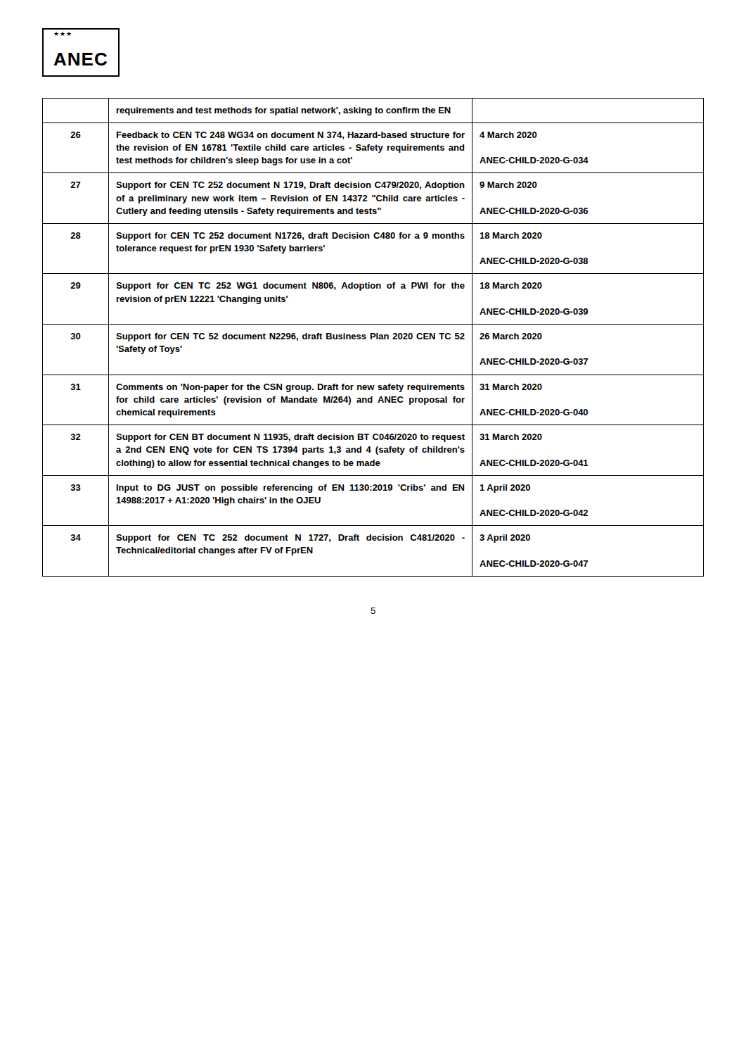★★★
ANEC
| | requirements and test methods for spatial network', asking to confirm the EN | |
| 26 | Feedback to CEN TC 248 WG34 on document N 374, Hazard-based structure for the revision of EN 16781 'Textile child care articles - Safety requirements and test methods for children's sleep bags for use in a cot' | 4 March 2020 ANEC-CHILD-2020-G-034 |
| 27 | Support for CEN TC 252 document N 1719, Draft decision C479/2020, Adoption of a preliminary new work item – Revision of EN 14372 "Child care articles - Cutlery and feeding utensils - Safety requirements and tests" | 9 March 2020 ANEC-CHILD-2020-G-036 |
| 28 | Support for CEN TC 252 document N1726, draft Decision C480 for a 9 months tolerance request for prEN 1930 'Safety barriers' | 18 March 2020 ANEC-CHILD-2020-G-038 |
| 29 | Support for CEN TC 252 WG1 document N806, Adoption of a PWI for the revision of prEN 12221 'Changing units' | 18 March 2020 ANEC-CHILD-2020-G-039 |
| 30 | Support for CEN TC 52 document N2296, draft Business Plan 2020 CEN TC 52 'Safety of Toys' | 26 March 2020 ANEC-CHILD-2020-G-037 |
| 31 | Comments on 'Non-paper for the CSN group. Draft for new safety requirements for child care articles' (revision of Mandate M/264) and ANEC proposal for chemical requirements | 31 March 2020 ANEC-CHILD-2020-G-040 |
| 32 | Support for CEN BT document N 11935, draft decision BT C046/2020 to request a 2nd CEN ENQ vote for CEN TS 17394 parts 1,3 and 4 (safety of children's clothing) to allow for essential technical changes to be made | 31 March 2020 ANEC-CHILD-2020-G-041 |
| 33 | Input to DG JUST on possible referencing of EN 1130:2019 'Cribs' and EN 14988:2017 + A1:2020 'High chairs' in the OJEU | 1 April 2020 ANEC-CHILD-2020-G-042 |
| 34 | Support for CEN TC 252 document N 1727, Draft decision C481/2020 - Technical/editorial changes after FV of FprEN | 3 April 2020 ANEC-CHILD-2020-G-047 |
5